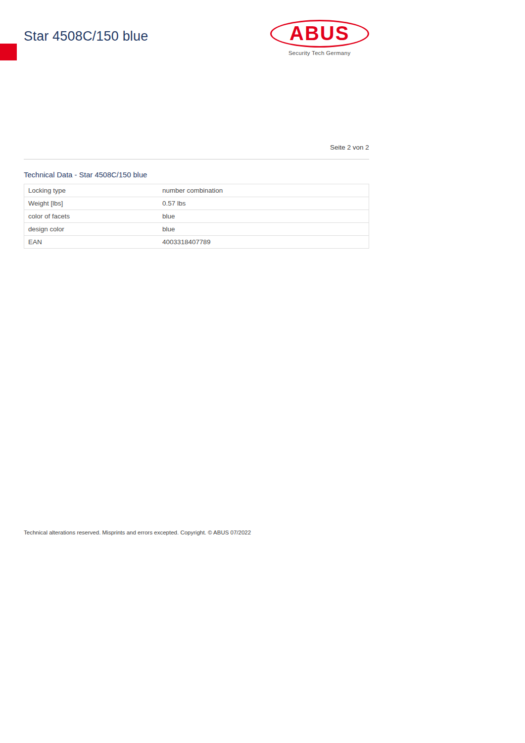Star 4508C/150 blue
ABUS
Security Tech Germany
Seite 2 von 2
Technical Data - Star 4508C/150 blue
| Locking type | number combination |
| Weight [lbs] | 0.57 lbs |
| color of facets | blue |
| design color | blue |
| EAN | 4003318407789 |
Technical alterations reserved. Misprints and errors excepted. Copyright. © ABUS 07/2022